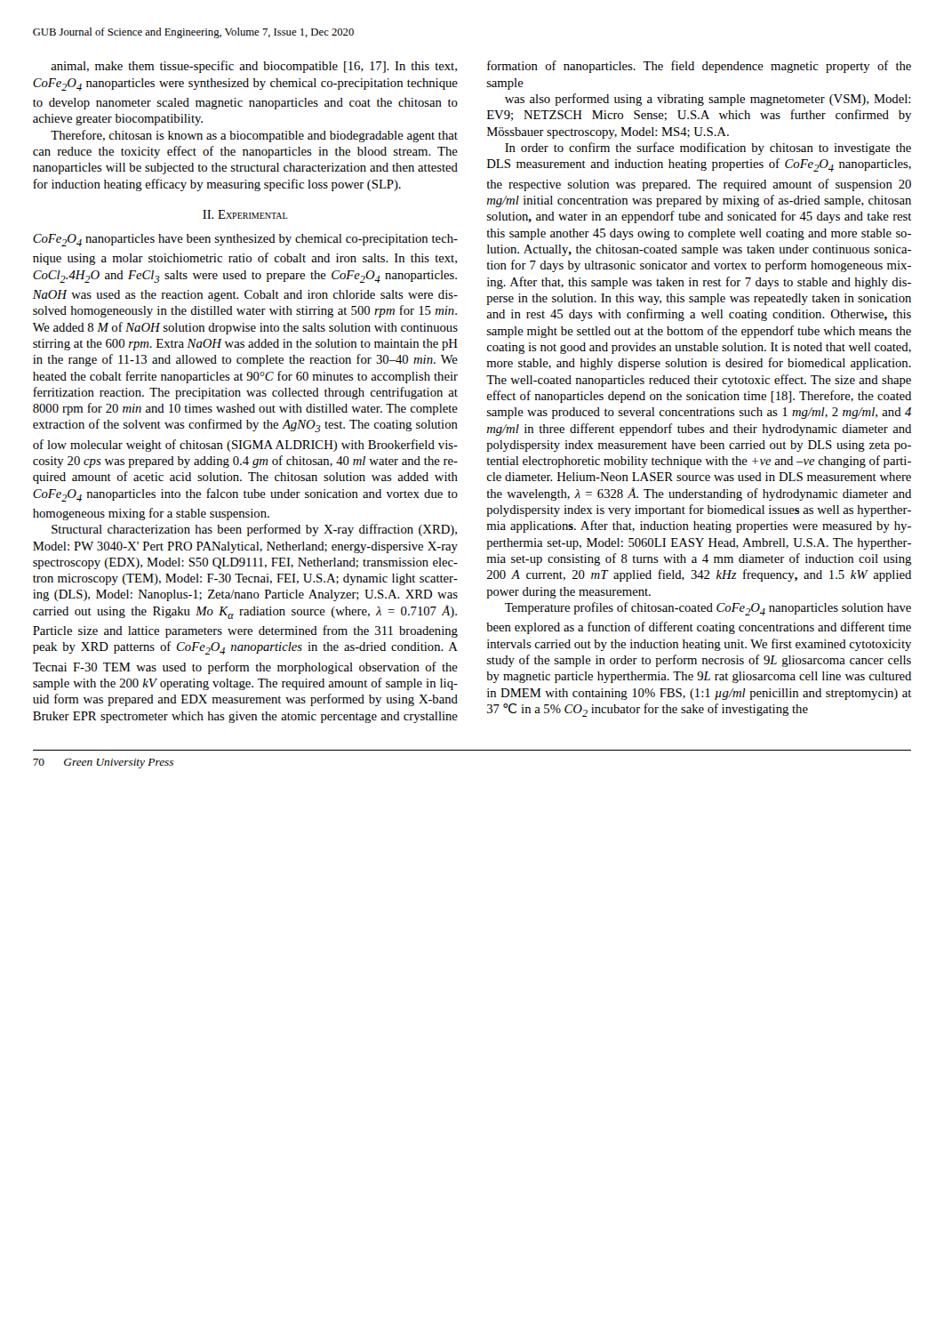GUB Journal of Science and Engineering, Volume 7, Issue 1, Dec 2020
animal, make them tissue-specific and biocompatible [16, 17]. In this text, CoFe2O4 nanoparticles were synthesized by chemical co-precipitation technique to develop nanometer scaled magnetic nanoparticles and coat the chitosan to achieve greater biocompatibility.
Therefore, chitosan is known as a biocompatible and biodegradable agent that can reduce the toxicity effect of the nanoparticles in the blood stream. The nanoparticles will be subjected to the structural characterization and then attested for induction heating efficacy by measuring specific loss power (SLP).
II. Experimental
CoFe2O4 nanoparticles have been synthesized by chemical co-precipitation technique using a molar stoichiometric ratio of cobalt and iron salts. In this text, CoCl2.4H2O and FeCl3 salts were used to prepare the CoFe2O4 nanoparticles. NaOH was used as the reaction agent. Cobalt and iron chloride salts were dissolved homogeneously in the distilled water with stirring at 500 rpm for 15 min. We added 8 M of NaOH solution dropwise into the salts solution with continuous stirring at the 600 rpm. Extra NaOH was added in the solution to maintain the pH in the range of 11-13 and allowed to complete the reaction for 30–40 min. We heated the cobalt ferrite nanoparticles at 90°C for 60 minutes to accomplish their ferritization reaction. The precipitation was collected through centrifugation at 8000 rpm for 20 min and 10 times washed out with distilled water. The complete extraction of the solvent was confirmed by the AgNO3 test. The coating solution of low molecular weight of chitosan (SIGMA ALDRICH) with Brookerfield viscosity 20 cps was prepared by adding 0.4 gm of chitosan, 40 ml water and the required amount of acetic acid solution. The chitosan solution was added with CoFe2O4 nanoparticles into the falcon tube under sonication and vortex due to homogeneous mixing for a stable suspension.
Structural characterization has been performed by X-ray diffraction (XRD), Model: PW 3040-X' Pert PRO PANalytical, Netherland; energy-dispersive X-ray spectroscopy (EDX), Model: S50 QLD9111, FEI, Netherland; transmission electron microscopy (TEM), Model: F-30 Tecnai, FEI, U.S.A; dynamic light scattering (DLS), Model: Nanoplus-1; Zeta/nano Particle Analyzer; U.S.A. XRD was carried out using the Rigaku Mo Kα radiation source (where, λ = 0.7107 Å). Particle size and lattice parameters were determined from the 311 broadening peak by XRD patterns of CoFe2O4 nanoparticles in the as-dried condition. A Tecnai F-30 TEM was used to perform the morphological observation of the sample with the 200 kV operating voltage. The required amount of sample in liquid form was prepared and EDX measurement was performed by using X-band Bruker EPR spectrometer which has given the atomic percentage and crystalline formation of nanoparticles. The field dependence magnetic property of the sample
was also performed using a vibrating sample magnetometer (VSM), Model: EV9; NETZSCH Micro Sense; U.S.A which was further confirmed by Mössbauer spectroscopy, Model: MS4; U.S.A.
In order to confirm the surface modification by chitosan to investigate the DLS measurement and induction heating properties of CoFe2O4 nanoparticles, the respective solution was prepared. The required amount of suspension 20 mg/ml initial concentration was prepared by mixing of as-dried sample, chitosan solution, and water in an eppendorf tube and sonicated for 45 days and take rest this sample another 45 days owing to complete well coating and more stable solution. Actually, the chitosan-coated sample was taken under continuous sonication for 7 days by ultrasonic sonicator and vortex to perform homogeneous mixing. After that, this sample was taken in rest for 7 days to stable and highly disperse in the solution. In this way, this sample was repeatedly taken in sonication and in rest 45 days with confirming a well coating condition. Otherwise, this sample might be settled out at the bottom of the eppendorf tube which means the coating is not good and provides an unstable solution. It is noted that well coated, more stable, and highly disperse solution is desired for biomedical application. The well-coated nanoparticles reduced their cytotoxic effect. The size and shape effect of nanoparticles depend on the sonication time [18]. Therefore, the coated sample was produced to several concentrations such as 1 mg/ml, 2 mg/ml, and 4 mg/ml in three different eppendorf tubes and their hydrodynamic diameter and polydispersity index measurement have been carried out by DLS using zeta potential electrophoretic mobility technique with the +ve and –ve changing of particle diameter. Helium-Neon LASER source was used in DLS measurement where the wavelength, λ = 6328 Å. The understanding of hydrodynamic diameter and polydispersity index is very important for biomedical issues as well as hyperthermia applications. After that, induction heating properties were measured by hyperthermia set-up, Model: 5060LI EASY Head, Ambrell, U.S.A. The hyperthermia set-up consisting of 8 turns with a 4 mm diameter of induction coil using 200 A current, 20 mT applied field, 342 kHz frequency, and 1.5 kW applied power during the measurement.
Temperature profiles of chitosan-coated CoFe2O4 nanoparticles solution have been explored as a function of different coating concentrations and different time intervals carried out by the induction heating unit. We first examined cytotoxicity study of the sample in order to perform necrosis of 9L gliosarcoma cancer cells by magnetic particle hyperthermia. The 9L rat gliosarcoma cell line was cultured in DMEM with containing 10% FBS, (1:1 µg/ml penicillin and streptomycin) at 37 ℃ in a 5% CO2 incubator for the sake of investigating the
70 Green University Press